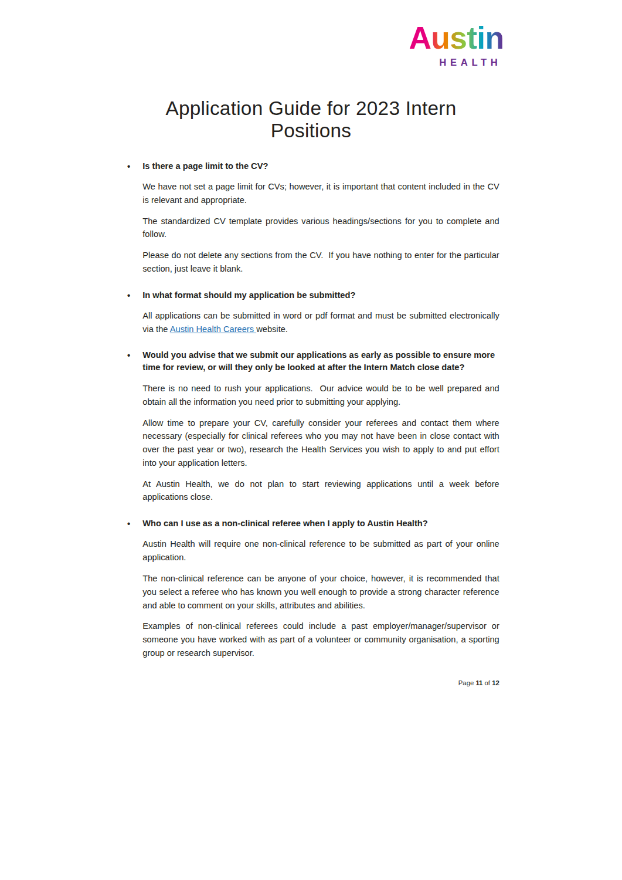Austin
HEALTH
Application Guide for 2023 Intern Positions
Is there a page limit to the CV?
We have not set a page limit for CVs; however, it is important that content included in the CV is relevant and appropriate.
The standardized CV template provides various headings/sections for you to complete and follow.
Please do not delete any sections from the CV. If you have nothing to enter for the particular section, just leave it blank.
In what format should my application be submitted?
All applications can be submitted in word or pdf format and must be submitted electronically via the Austin Health Careers website.
Would you advise that we submit our applications as early as possible to ensure more time for review, or will they only be looked at after the Intern Match close date?
There is no need to rush your applications. Our advice would be to be well prepared and obtain all the information you need prior to submitting your applying.
Allow time to prepare your CV, carefully consider your referees and contact them where necessary (especially for clinical referees who you may not have been in close contact with over the past year or two), research the Health Services you wish to apply to and put effort into your application letters.
At Austin Health, we do not plan to start reviewing applications until a week before applications close.
Who can I use as a non-clinical referee when I apply to Austin Health?
Austin Health will require one non-clinical reference to be submitted as part of your online application.
The non-clinical reference can be anyone of your choice, however, it is recommended that you select a referee who has known you well enough to provide a strong character reference and able to comment on your skills, attributes and abilities.
Examples of non-clinical referees could include a past employer/manager/supervisor or someone you have worked with as part of a volunteer or community organisation, a sporting group or research supervisor.
Page 11 of 12